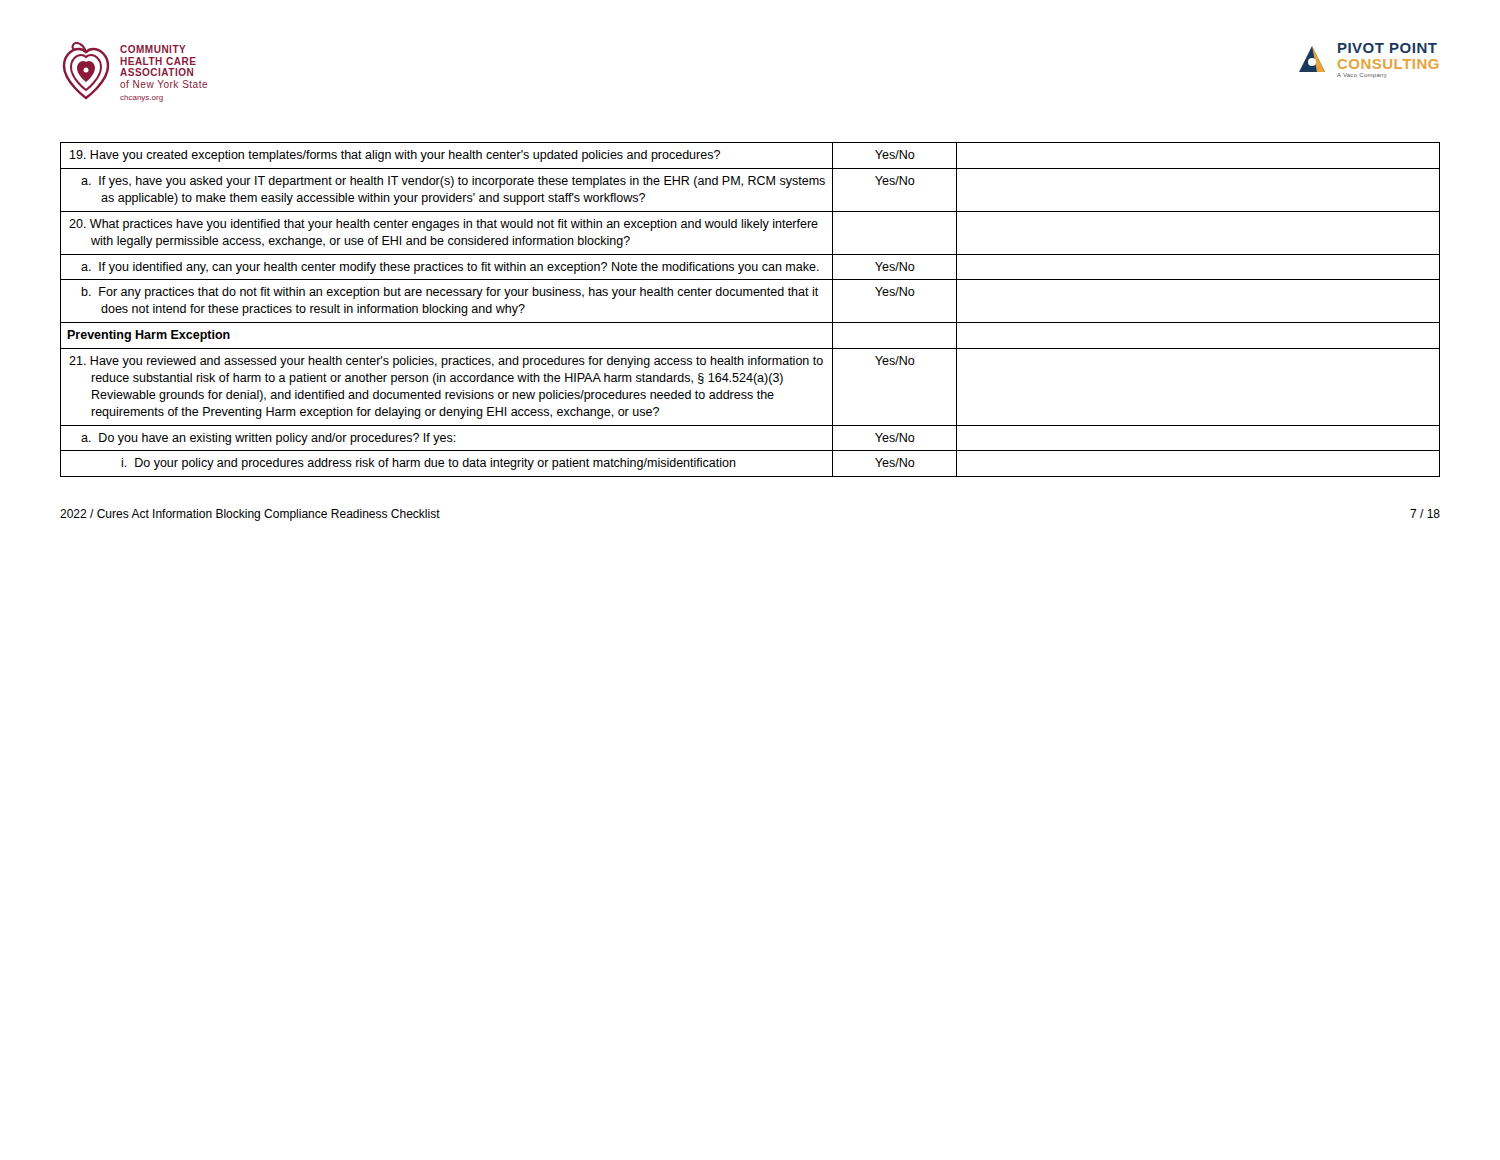COMMUNITY
HEALTH CARE
ASSOCIATION
of New York State
chcanys.org
PIVOT POINT
CONSULTING
A Vaco Company
| 19. Have you created exception templates/forms that align with your health center's updated policies and procedures? | Yes/No | |
| a. If yes, have you asked your IT department or health IT vendor(s) to incorporate these templates in the EHR (and PM, RCM systems as applicable) to make them easily accessible within your providers' and support staff's workflows? | Yes/No | |
| 20. What practices have you identified that your health center engages in that would not fit within an exception and would likely interfere with legally permissible access, exchange, or use of EHI and be considered information blocking? | | |
| a. If you identified any, can your health center modify these practices to fit within an exception? Note the modifications you can make. | Yes/No | |
| b. For any practices that do not fit within an exception but are necessary for your business, has your health center documented that it does not intend for these practices to result in information blocking and why? | Yes/No | |
| Preventing Harm Exception | | |
| 21. Have you reviewed and assessed your health center's policies, practices, and procedures for denying access to health information to reduce substantial risk of harm to a patient or another person (in accordance with the HIPAA harm standards, § 164.524(a)(3) Reviewable grounds for denial), and identified and documented revisions or new policies/procedures needed to address the requirements of the Preventing Harm exception for delaying or denying EHI access, exchange, or use? | Yes/No | |
| a. Do you have an existing written policy and/or procedures? If yes: | Yes/No | |
| i. Do your policy and procedures address risk of harm due to data integrity or patient matching/misidentification | Yes/No | |
2022 / Cures Act Information Blocking Compliance Readiness Checklist
7 / 18